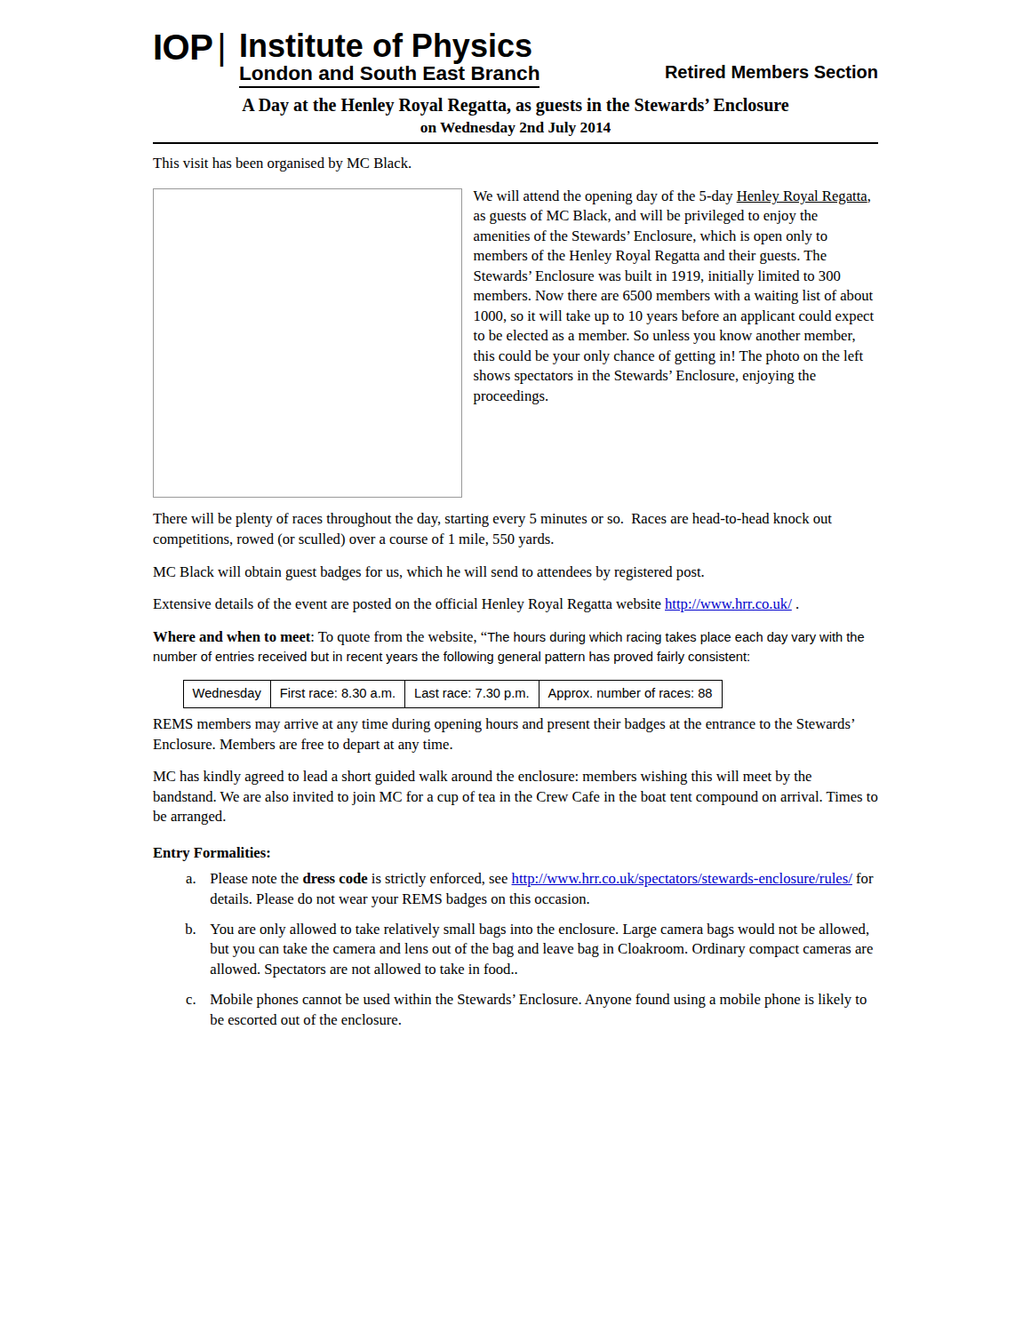IOP|
Institute of Physics London and South East Branch
Retired Members Section
A Day at the Henley Royal Regatta, as guests in the Stewards’ Enclosure
on Wednesday 2nd July 2014
This visit has been organised by MC Black.
We will attend the opening day of the 5-day Henley Royal Regatta, as guests of MC Black, and will be privileged to enjoy the amenities of the Stewards’ Enclosure, which is open only to members of the Henley Royal Regatta and their guests. The Stewards’ Enclosure was built in 1919, initially limited to 300 members. Now there are 6500 members with a waiting list of about 1000, so it will take up to 10 years before an applicant could expect to be elected as a member. So unless you know another member, this could be your only chance of getting in! The photo on the left shows spectators in the Stewards’ Enclosure, enjoying the proceedings.
There will be plenty of races throughout the day, starting every 5 minutes or so. Races are head-to-head knock out competitions, rowed (or sculled) over a course of 1 mile, 550 yards.
MC Black will obtain guest badges for us, which he will send to attendees by registered post.
Extensive details of the event are posted on the official Henley Royal Regatta website http://www.hrr.co.uk/ .
Where and when to meet: To quote from the website, “The hours during which racing takes place each day vary with the number of entries received but in recent years the following general pattern has proved fairly consistent:
| Wednesday | First race: 8.30 a.m. | Last race: 7.30 p.m. | Approx. number of races: 88 |
REMS members may arrive at any time during opening hours and present their badges at the entrance to the Stewards’ Enclosure. Members are free to depart at any time.
MC has kindly agreed to lead a short guided walk around the enclosure: members wishing this will meet by the bandstand. We are also invited to join MC for a cup of tea in the Crew Cafe in the boat tent compound on arrival. Times to be arranged.
Entry Formalities:
Please note the dress code is strictly enforced, see http://www.hrr.co.uk/spectators/stewards-enclosure/rules/ for details. Please do not wear your REMS badges on this occasion.
You are only allowed to take relatively small bags into the enclosure. Large camera bags would not be allowed, but you can take the camera and lens out of the bag and leave bag in Cloakroom. Ordinary compact cameras are allowed. Spectators are not allowed to take in food..
Mobile phones cannot be used within the Stewards’ Enclosure. Anyone found using a mobile phone is likely to be escorted out of the enclosure.